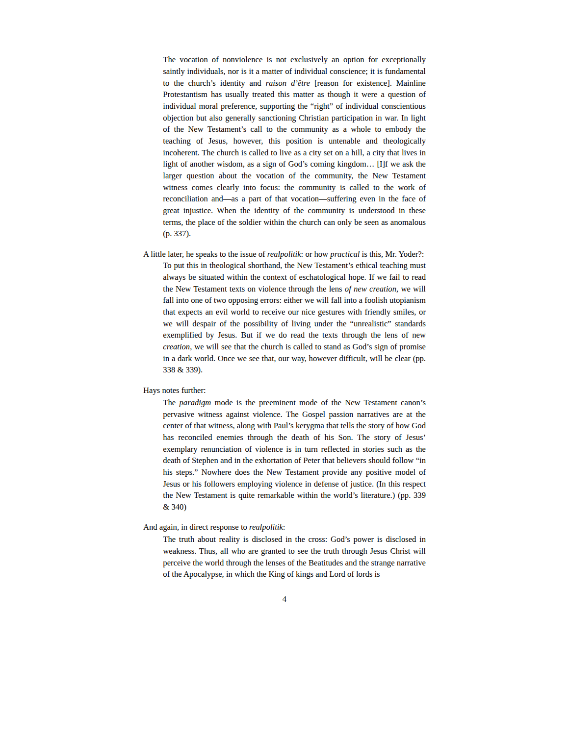The vocation of nonviolence is not exclusively an option for exceptionally saintly individuals, nor is it a matter of individual conscience; it is fundamental to the church’s identity and raison d’être [reason for existence]. Mainline Protestantism has usually treated this matter as though it were a question of individual moral preference, supporting the “right” of individual conscientious objection but also generally sanctioning Christian participation in war. In light of the New Testament’s call to the community as a whole to embody the teaching of Jesus, however, this position is untenable and theologically incoherent. The church is called to live as a city set on a hill, a city that lives in light of another wisdom, as a sign of God’s coming kingdom… [I]f we ask the larger question about the vocation of the community, the New Testament witness comes clearly into focus: the community is called to the work of reconciliation and—as a part of that vocation—suffering even in the face of great injustice. When the identity of the community is understood in these terms, the place of the soldier within the church can only be seen as anomalous (p. 337).
A little later, he speaks to the issue of realpolitik: or how practical is this, Mr. Yoder?: To put this in theological shorthand, the New Testament’s ethical teaching must always be situated within the context of eschatological hope. If we fail to read the New Testament texts on violence through the lens of new creation, we will fall into one of two opposing errors: either we will fall into a foolish utopianism that expects an evil world to receive our nice gestures with friendly smiles, or we will despair of the possibility of living under the “unrealistic” standards exemplified by Jesus. But if we do read the texts through the lens of new creation, we will see that the church is called to stand as God’s sign of promise in a dark world. Once we see that, our way, however difficult, will be clear (pp. 338 & 339).
Hays notes further:
The paradigm mode is the preeminent mode of the New Testament canon’s pervasive witness against violence. The Gospel passion narratives are at the center of that witness, along with Paul’s kerygma that tells the story of how God has reconciled enemies through the death of his Son. The story of Jesus’ exemplary renunciation of violence is in turn reflected in stories such as the death of Stephen and in the exhortation of Peter that believers should follow “in his steps.” Nowhere does the New Testament provide any positive model of Jesus or his followers employing violence in defense of justice. (In this respect the New Testament is quite remarkable within the world’s literature.) (pp. 339 & 340)
And again, in direct response to realpolitik:
The truth about reality is disclosed in the cross: God’s power is disclosed in weakness. Thus, all who are granted to see the truth through Jesus Christ will perceive the world through the lenses of the Beatitudes and the strange narrative of the Apocalypse, in which the King of kings and Lord of lords is
4